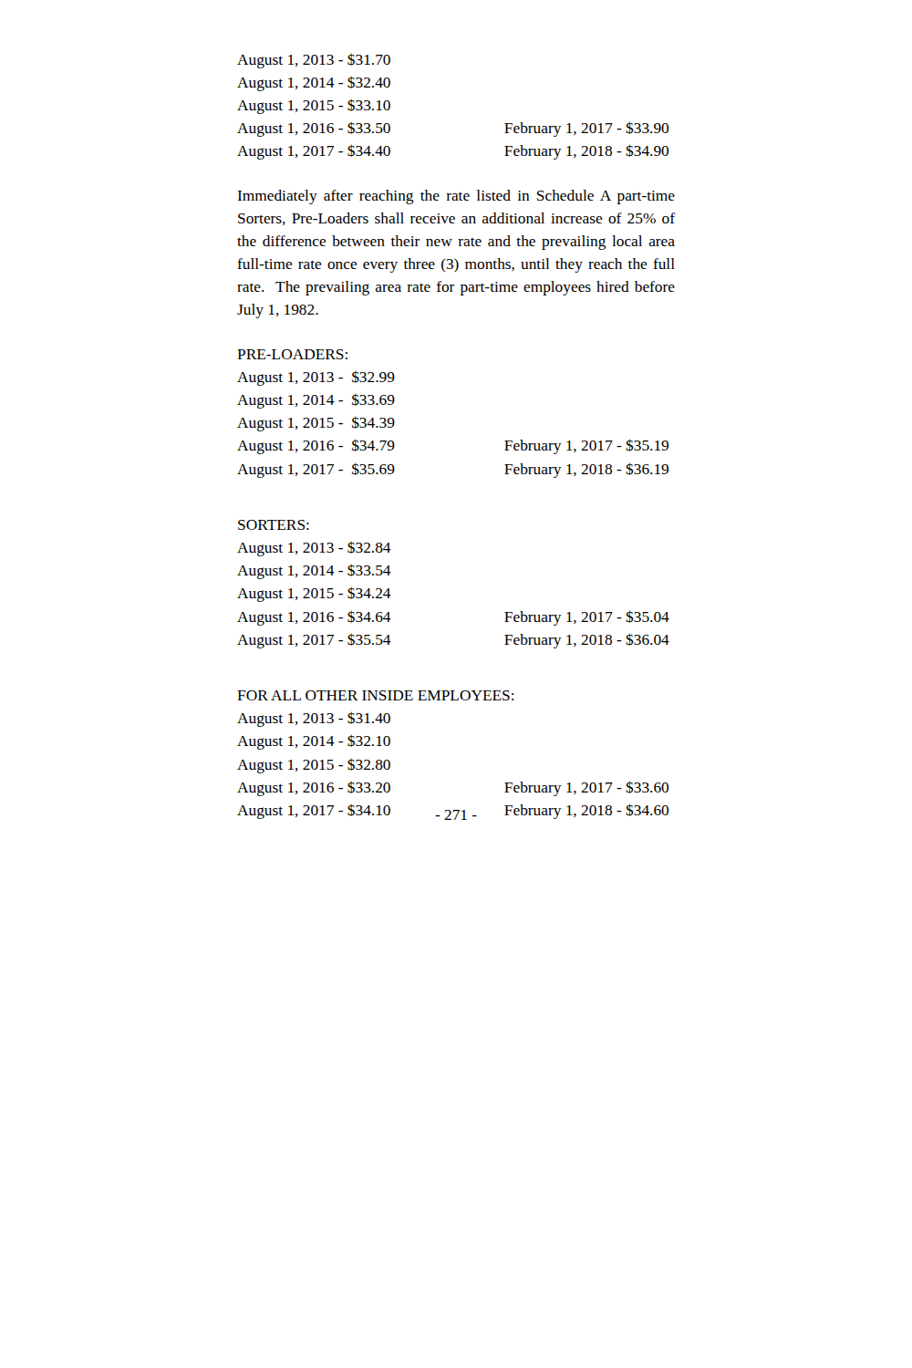| August 1, 2013 - $31.70 | |
| August 1, 2014 - $32.40 | |
| August 1, 2015 - $33.10 | |
| August 1, 2016 - $33.50 | February 1, 2017 - $33.90 |
| August 1, 2017 - $34.40 | February 1, 2018 - $34.90 |
Immediately after reaching the rate listed in Schedule A part-time Sorters, Pre-Loaders shall receive an additional increase of 25% of the difference between their new rate and the prevailing local area full-time rate once every three (3) months, until they reach the full rate. The prevailing area rate for part-time employees hired before July 1, 1982.
PRE-LOADERS:
| August 1, 2013 - $32.99 | |
| August 1, 2014 - $33.69 | |
| August 1, 2015 - $34.39 | |
| August 1, 2016 - $34.79 | February 1, 2017 - $35.19 |
| August 1, 2017 - $35.69 | February 1, 2018 - $36.19 |
SORTERS:
| August 1, 2013 - $32.84 | |
| August 1, 2014 - $33.54 | |
| August 1, 2015 - $34.24 | |
| August 1, 2016 - $34.64 | February 1, 2017 - $35.04 |
| August 1, 2017 - $35.54 | February 1, 2018 - $36.04 |
FOR ALL OTHER INSIDE EMPLOYEES:
| August 1, 2013 - $31.40 | |
| August 1, 2014 - $32.10 | |
| August 1, 2015 - $32.80 | |
| August 1, 2016 - $33.20 | February 1, 2017 - $33.60 |
| August 1, 2017 - $34.10 | February 1, 2018 - $34.60 |
- 271 -